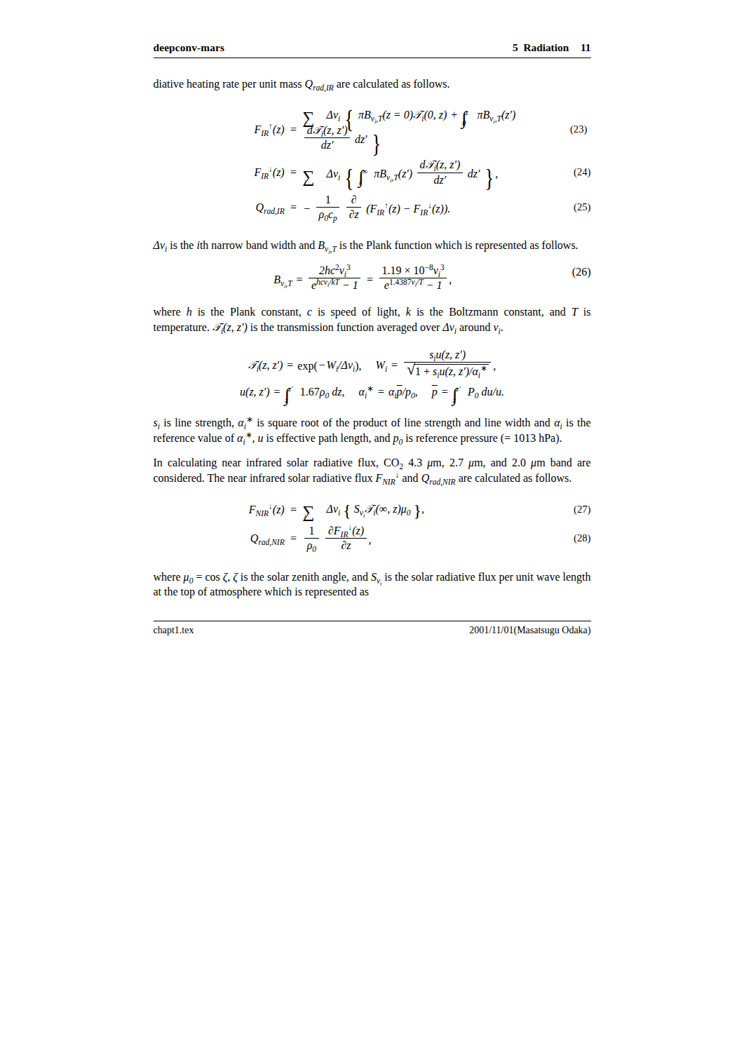deepconv-mars
5 Radiation 11
diative heating rate per unit mass Qrad,IR are calculated as follows.
| F IR ↑ (z) | = | ∑ i Δν i { πB ν i ,T (z = 0)𝒯 i (0, z) + ∫ z 0 πB ν i ,T (z′) d𝒯 i (z, z′) dz′ dz′ } | (23) |
| F IR ↓ (z) | = | ∑ i Δν i { ∫ ∞ z πB ν i ,T (z′) d𝒯 i (z, z′) dz′ dz′ } , | (24) |
| Q rad,IR | = | − 1 ρ 0 c p ∂ ∂z (F IR ↑ (z) − F IR ↓ (z)). | (25) |
Δνi is the ith narrow band width and Bνi,T is the Plank function which is represented as follows.
(26) Bνi,T = 2hc2νi3 ehcνi/kT − 1 = 1.19 × 10−8 νi3 e1.4387νi/T − 1,
where h is the Plank constant, c is speed of light, k is the Boltzmann constant, and T is temperature. 𝒯i(z, z′) is the transmission function averaged over Δνi around νi.
𝒯i(z, z′) = exp(−Wi/Δνi), Wi = siu(z, z′) 1 + siu(z, z′)/αi∗ ,
u(z, z′) = ∫z′z 1.67 ρ0 dz, αi∗ = αip/p0, p = ∫z′z P0 du/u.
si is line strength, αi∗ is square root of the product of line strength and line width and αi is the reference value of αi∗, u is effective path length, and p0 is reference pressure (= 1013 hPa).
In calculating near infrared solar radiative flux, CO2 4.3 μm, 2.7 μm, and 2.0 μm band are considered. The near infrared solar radiative flux FNIR↓ and Qrad,NIR are calculated as follows.
| F NIR ↓ (z) | = | ∑ i Δν i { S ν i 𝒯 i (∞, z)μ 0 } , | (27) |
| Q rad,NIR | = | 1 ρ 0 ∂F IR ↓ (z) ∂z , | (28) |
where μ0 = cos ζ, ζ is the solar zenith angle, and Sνi is the solar radiative flux per unit wave length at the top of atmosphere which is represented as
chapt1.tex
2001/11/01(Masatsugu Odaka)